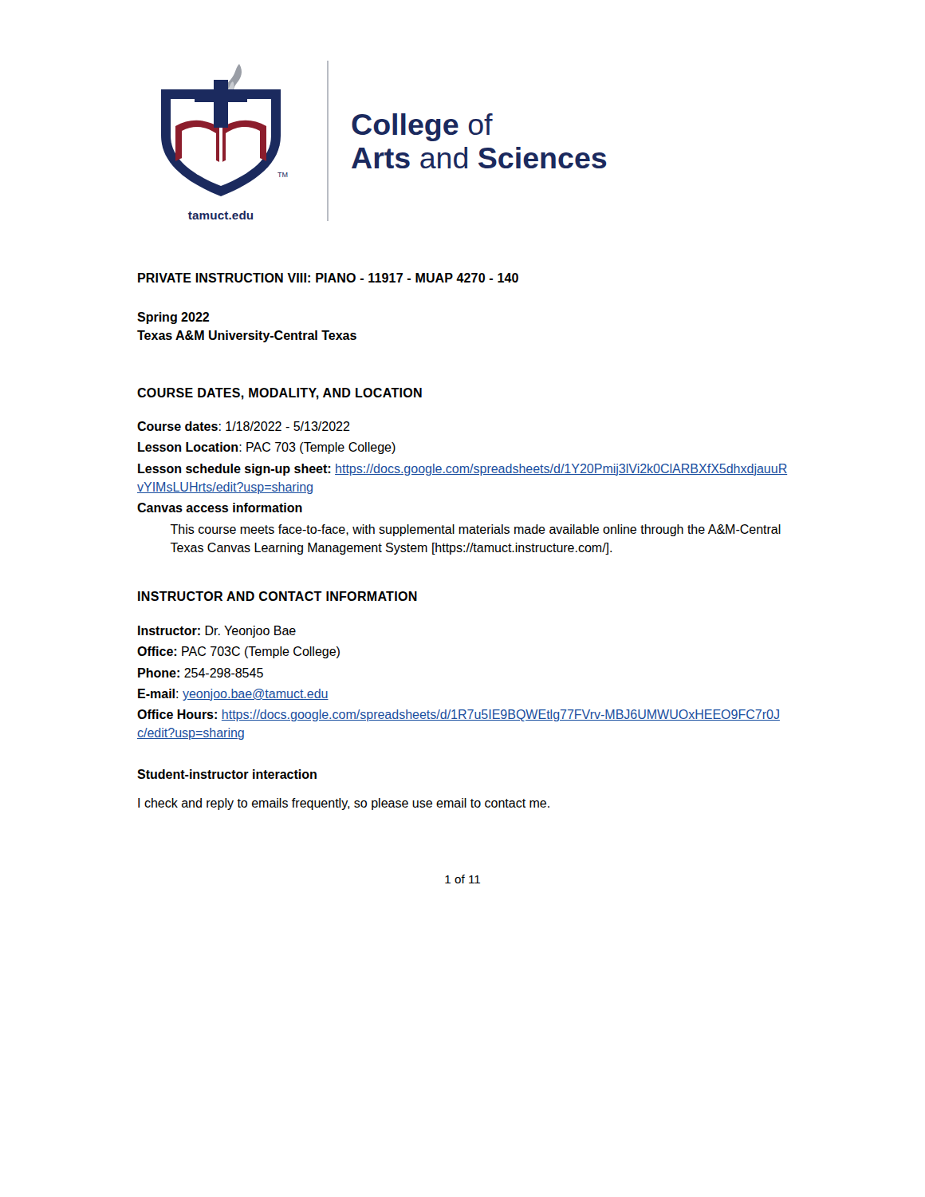TM
tamuct.edu
College of
Arts and Sciences
PRIVATE INSTRUCTION VIII: PIANO - 11917 - MUAP 4270 - 140
Spring 2022
Texas A&M University-Central Texas
COURSE DATES, MODALITY, AND LOCATION
Course dates: 1/18/2022 - 5/13/2022
Lesson Location: PAC 703 (Temple College)
Lesson schedule sign-up sheet: https://docs.google.com/spreadsheets/d/1Y20Pmij3lVi2k0ClARBXfX5dhxdjauuRvYIMsLUHrts/edit?usp=sharing
Canvas access information
This course meets face-to-face, with supplemental materials made available online through the A&M-Central Texas Canvas Learning Management System [https://tamuct.instructure.com/].
INSTRUCTOR AND CONTACT INFORMATION
Instructor: Dr. Yeonjoo Bae
Office: PAC 703C (Temple College)
Phone: 254-298-8545
E-mail: yeonjoo.bae@tamuct.edu
Office Hours: https://docs.google.com/spreadsheets/d/1R7u5IE9BQWEtlg77FVrv-MBJ6UMWUOxHEEO9FC7r0Jc/edit?usp=sharing
Student-instructor interaction
I check and reply to emails frequently, so please use email to contact me.
1 of 11